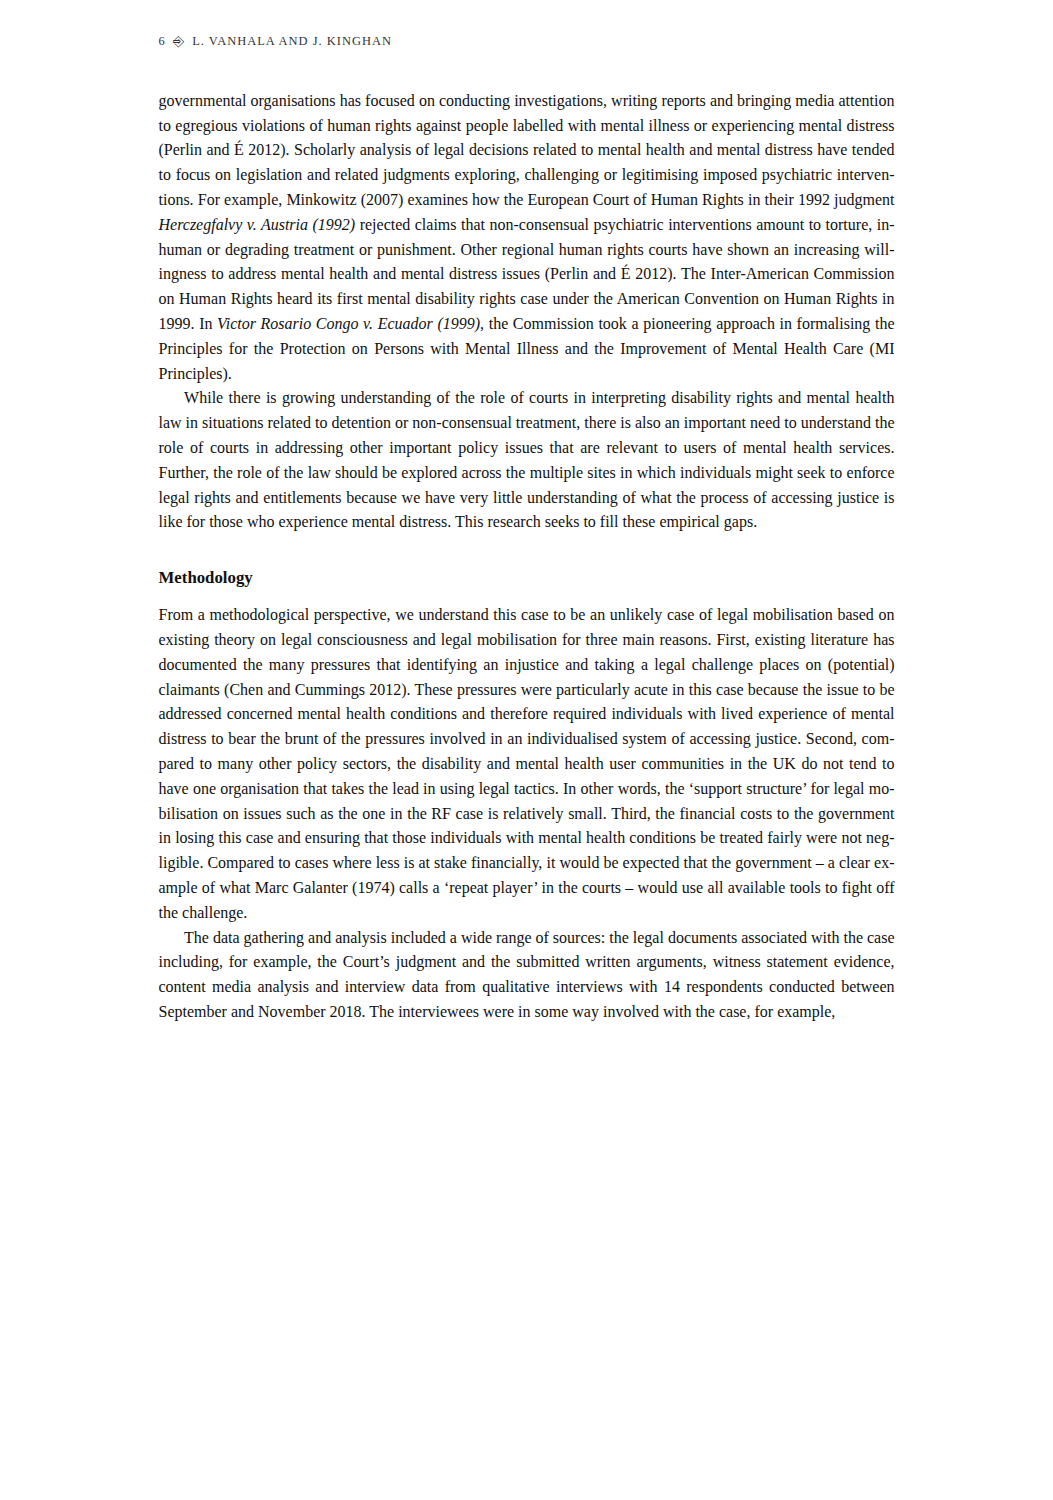6 ⎆ L. Vanhala and J. Kinghan
governmental organisations has focused on conducting investigations, writing reports and bringing media attention to egregious violations of human rights against people labelled with mental illness or experiencing mental distress (Perlin and É 2012). Scholarly analysis of legal decisions related to mental health and mental distress have tended to focus on legislation and related judgments exploring, challenging or legitimising imposed psychiatric interventions. For example, Minkowitz (2007) examines how the European Court of Human Rights in their 1992 judgment Herczegfalvy v. Austria (1992) rejected claims that non-consensual psychiatric interventions amount to torture, inhuman or degrading treatment or punishment. Other regional human rights courts have shown an increasing willingness to address mental health and mental distress issues (Perlin and É 2012). The Inter-American Commission on Human Rights heard its first mental disability rights case under the American Convention on Human Rights in 1999. In Victor Rosario Congo v. Ecuador (1999), the Commission took a pioneering approach in formalising the Principles for the Protection on Persons with Mental Illness and the Improvement of Mental Health Care (MI Principles).
While there is growing understanding of the role of courts in interpreting disability rights and mental health law in situations related to detention or non-consensual treatment, there is also an important need to understand the role of courts in addressing other important policy issues that are relevant to users of mental health services. Further, the role of the law should be explored across the multiple sites in which individuals might seek to enforce legal rights and entitlements because we have very little understanding of what the process of accessing justice is like for those who experience mental distress. This research seeks to fill these empirical gaps.
Methodology
From a methodological perspective, we understand this case to be an unlikely case of legal mobilisation based on existing theory on legal consciousness and legal mobilisation for three main reasons. First, existing literature has documented the many pressures that identifying an injustice and taking a legal challenge places on (potential) claimants (Chen and Cummings 2012). These pressures were particularly acute in this case because the issue to be addressed concerned mental health conditions and therefore required individuals with lived experience of mental distress to bear the brunt of the pressures involved in an individualised system of accessing justice. Second, compared to many other policy sectors, the disability and mental health user communities in the UK do not tend to have one organisation that takes the lead in using legal tactics. In other words, the ‘support structure’ for legal mobilisation on issues such as the one in the RF case is relatively small. Third, the financial costs to the government in losing this case and ensuring that those individuals with mental health conditions be treated fairly were not negligible. Compared to cases where less is at stake financially, it would be expected that the government – a clear example of what Marc Galanter (1974) calls a ‘repeat player’ in the courts – would use all available tools to fight off the challenge.
The data gathering and analysis included a wide range of sources: the legal documents associated with the case including, for example, the Court’s judgment and the submitted written arguments, witness statement evidence, content media analysis and interview data from qualitative interviews with 14 respondents conducted between September and November 2018. The interviewees were in some way involved with the case, for example,